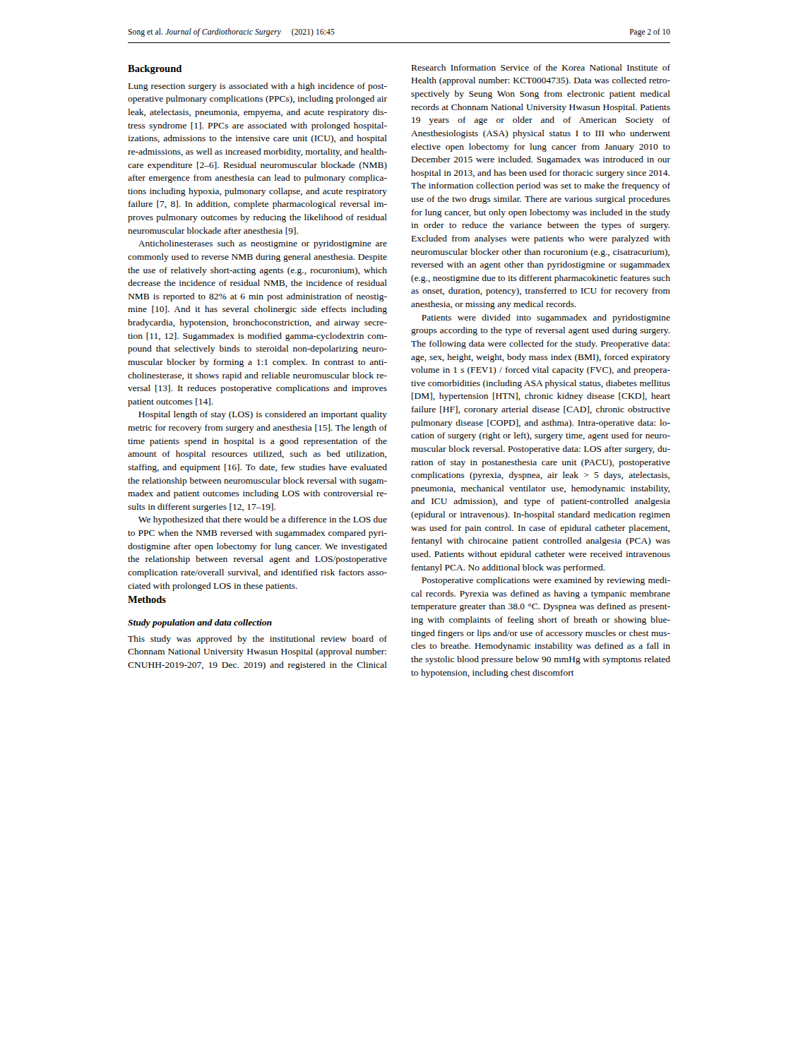Song et al. Journal of Cardiothoracic Surgery (2021) 16:45
Page 2 of 10
Background
Lung resection surgery is associated with a high incidence of postoperative pulmonary complications (PPCs), including prolonged air leak, atelectasis, pneumonia, empyema, and acute respiratory distress syndrome [1]. PPCs are associated with prolonged hospitalizations, admissions to the intensive care unit (ICU), and hospital re-admissions, as well as increased morbidity, mortality, and healthcare expenditure [2–6]. Residual neuromuscular blockade (NMB) after emergence from anesthesia can lead to pulmonary complications including hypoxia, pulmonary collapse, and acute respiratory failure [7, 8]. In addition, complete pharmacological reversal improves pulmonary outcomes by reducing the likelihood of residual neuromuscular blockade after anesthesia [9].
Anticholinesterases such as neostigmine or pyridostigmine are commonly used to reverse NMB during general anesthesia. Despite the use of relatively short-acting agents (e.g., rocuronium), which decrease the incidence of residual NMB, the incidence of residual NMB is reported to 82% at 6 min post administration of neostigmine [10]. And it has several cholinergic side effects including bradycardia, hypotension, bronchoconstriction, and airway secretion [11, 12]. Sugammadex is modified gamma-cyclodextrin compound that selectively binds to steroidal non-depolarizing neuromuscular blocker by forming a 1:1 complex. In contrast to anticholinesterase, it shows rapid and reliable neuromuscular block reversal [13]. It reduces postoperative complications and improves patient outcomes [14].
Hospital length of stay (LOS) is considered an important quality metric for recovery from surgery and anesthesia [15]. The length of time patients spend in hospital is a good representation of the amount of hospital resources utilized, such as bed utilization, staffing, and equipment [16]. To date, few studies have evaluated the relationship between neuromuscular block reversal with sugammadex and patient outcomes including LOS with controversial results in different surgeries [12, 17–19].
We hypothesized that there would be a difference in the LOS due to PPC when the NMB reversed with sugammadex compared pyridostigmine after open lobectomy for lung cancer. We investigated the relationship between reversal agent and LOS/postoperative complication rate/overall survival, and identified risk factors associated with prolonged LOS in these patients.
Methods
Study population and data collection
This study was approved by the institutional review board of Chonnam National University Hwasun Hospital (approval number: CNUHH-2019-207, 19 Dec. 2019) and registered in the Clinical Research Information Service of the Korea National Institute of Health (approval number: KCT0004735). Data was collected retrospectively by Seung Won Song from electronic patient medical records at Chonnam National University Hwasun Hospital. Patients 19 years of age or older and of American Society of Anesthesiologists (ASA) physical status I to III who underwent elective open lobectomy for lung cancer from January 2010 to December 2015 were included. Sugamadex was introduced in our hospital in 2013, and has been used for thoracic surgery since 2014. The information collection period was set to make the frequency of use of the two drugs similar. There are various surgical procedures for lung cancer, but only open lobectomy was included in the study in order to reduce the variance between the types of surgery. Excluded from analyses were patients who were paralyzed with neuromuscular blocker other than rocuronium (e.g., cisatracurium), reversed with an agent other than pyridostigmine or sugammadex (e.g., neostigmine due to its different pharmacokinetic features such as onset, duration, potency), transferred to ICU for recovery from anesthesia, or missing any medical records.
Patients were divided into sugammadex and pyridostigmine groups according to the type of reversal agent used during surgery. The following data were collected for the study. Preoperative data: age, sex, height, weight, body mass index (BMI), forced expiratory volume in 1 s (FEV1) / forced vital capacity (FVC), and preoperative comorbidities (including ASA physical status, diabetes mellitus [DM], hypertension [HTN], chronic kidney disease [CKD], heart failure [HF], coronary arterial disease [CAD], chronic obstructive pulmonary disease [COPD], and asthma). Intra-operative data: location of surgery (right or left), surgery time, agent used for neuromuscular block reversal. Postoperative data: LOS after surgery, duration of stay in postanesthesia care unit (PACU), postoperative complications (pyrexia, dyspnea, air leak > 5 days, atelectasis, pneumonia, mechanical ventilator use, hemodynamic instability, and ICU admission), and type of patient-controlled analgesia (epidural or intravenous). In-hospital standard medication regimen was used for pain control. In case of epidural catheter placement, fentanyl with chirocaine patient controlled analgesia (PCA) was used. Patients without epidural catheter were received intravenous fentanyl PCA. No additional block was performed.
Postoperative complications were examined by reviewing medical records. Pyrexia was defined as having a tympanic membrane temperature greater than 38.0 °C. Dyspnea was defined as presenting with complaints of feeling short of breath or showing blue-tinged fingers or lips and/or use of accessory muscles or chest muscles to breathe. Hemodynamic instability was defined as a fall in the systolic blood pressure below 90 mmHg with symptoms related to hypotension, including chest discomfort